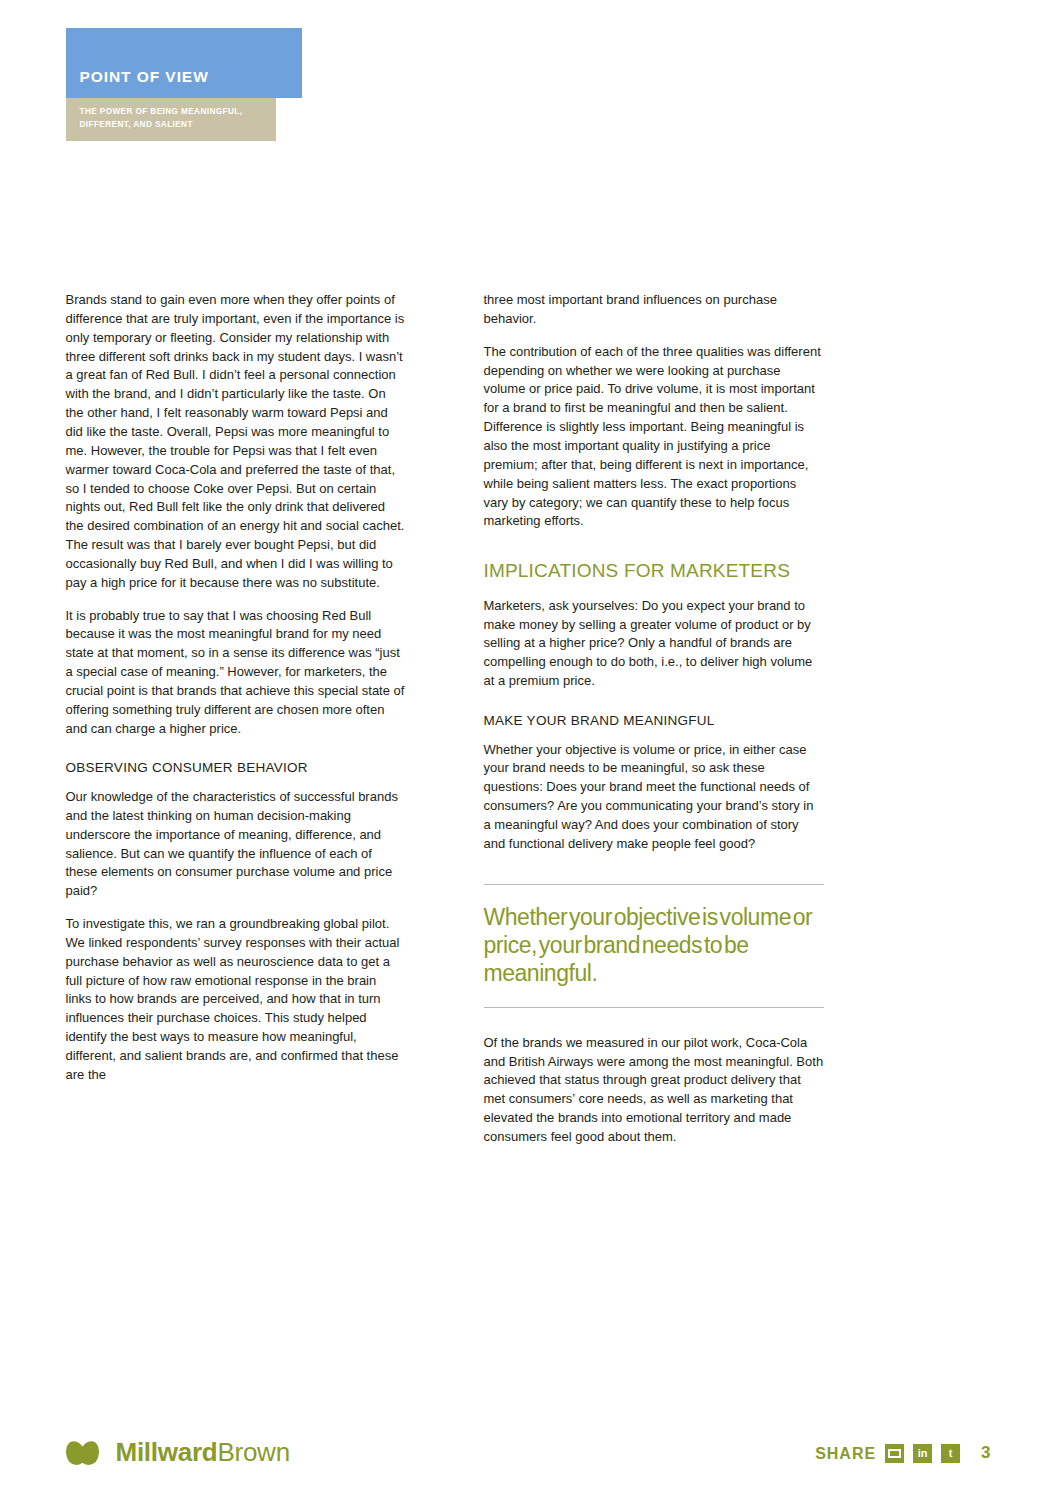Point of View
The Power of Being Meaningful,
Different, and Salient
Brands stand to gain even more when they offer points of difference that are truly important, even if the importance is only temporary or fleeting. Consider my relationship with three different soft drinks back in my student days. I wasn’t a great fan of Red Bull. I didn’t feel a personal connection with the brand, and I didn’t particularly like the taste. On the other hand, I felt reasonably warm toward Pepsi and did like the taste. Overall, Pepsi was more meaningful to me. However, the trouble for Pepsi was that I felt even warmer toward Coca-Cola and preferred the taste of that, so I tended to choose Coke over Pepsi. But on certain nights out, Red Bull felt like the only drink that delivered the desired combination of an energy hit and social cachet. The result was that I barely ever bought Pepsi, but did occasionally buy Red Bull, and when I did I was willing to pay a high price for it because there was no substitute.
It is probably true to say that I was choosing Red Bull because it was the most meaningful brand for my need state at that moment, so in a sense its difference was “just a special case of meaning.” However, for marketers, the crucial point is that brands that achieve this special state of offering something truly different are chosen more often and can charge a higher price.
Observing Consumer Behavior
Our knowledge of the characteristics of successful brands and the latest thinking on human decision-making underscore the importance of meaning, difference, and salience. But can we quantify the influence of each of these elements on consumer purchase volume and price paid?
To investigate this, we ran a groundbreaking global pilot. We linked respondents’ survey responses with their actual purchase behavior as well as neuroscience data to get a full picture of how raw emotional response in the brain links to how brands are perceived, and how that in turn influences their purchase choices. This study helped identify the best ways to measure how meaningful, different, and salient brands are, and confirmed that these are the
three most important brand influences on purchase behavior.
The contribution of each of the three qualities was different depending on whether we were looking at purchase volume or price paid. To drive volume, it is most important for a brand to first be meaningful and then be salient. Difference is slightly less important. Being meaningful is also the most important quality in justifying a price premium; after that, being different is next in importance, while being salient matters less. The exact proportions vary by category; we can quantify these to help focus marketing efforts.
Implications for Marketers
Marketers, ask yourselves: Do you expect your brand to make money by selling a greater volume of product or by selling at a higher price? Only a handful of brands are compelling enough to do both, i.e., to deliver high volume at a premium price.
Make Your Brand Meaningful
Whether your objective is volume or price, in either case your brand needs to be meaningful, so ask these questions: Does your brand meet the functional needs of consumers? Are you communicating your brand’s story in a meaningful way? And does your combination of story and functional delivery make people feel good?
Whether your objective is volume or price, your brand needs to be meaningful.
Of the brands we measured in our pilot work, Coca-Cola and British Airways were among the most meaningful. Both achieved that status through great product delivery that met consumers’ core needs, as well as marketing that elevated the brands into emotional territory and made consumers feel good about them.
MillwardBrown
SHARE in t 3